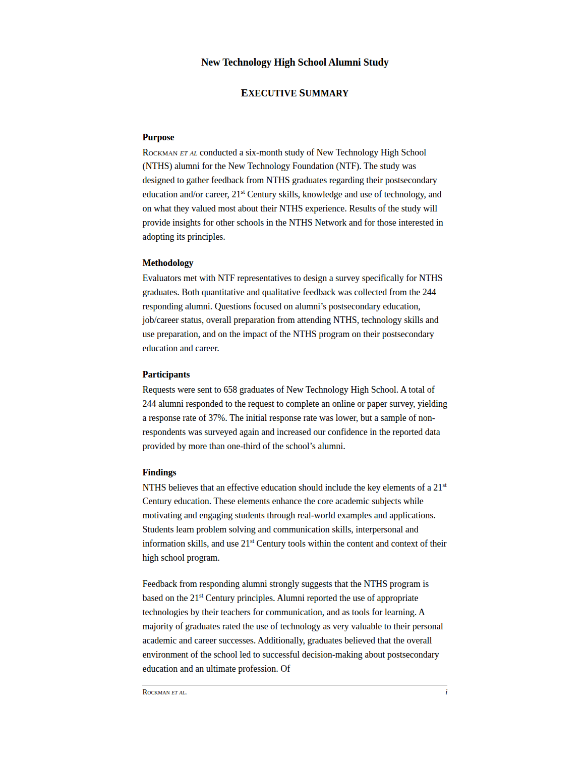New Technology High School Alumni Study
EXECUTIVE SUMMARY
Purpose
Rockman et al conducted a six-month study of New Technology High School (NTHS) alumni for the New Technology Foundation (NTF). The study was designed to gather feedback from NTHS graduates regarding their postsecondary education and/or career, 21st Century skills, knowledge and use of technology, and on what they valued most about their NTHS experience. Results of the study will provide insights for other schools in the NTHS Network and for those interested in adopting its principles.
Methodology
Evaluators met with NTF representatives to design a survey specifically for NTHS graduates. Both quantitative and qualitative feedback was collected from the 244 responding alumni. Questions focused on alumni’s postsecondary education, job/career status, overall preparation from attending NTHS, technology skills and use preparation, and on the impact of the NTHS program on their postsecondary education and career.
Participants
Requests were sent to 658 graduates of New Technology High School. A total of 244 alumni responded to the request to complete an online or paper survey, yielding a response rate of 37%. The initial response rate was lower, but a sample of non-respondents was surveyed again and increased our confidence in the reported data provided by more than one-third of the school’s alumni.
Findings
NTHS believes that an effective education should include the key elements of a 21st Century education. These elements enhance the core academic subjects while motivating and engaging students through real-world examples and applications. Students learn problem solving and communication skills, interpersonal and information skills, and use 21st Century tools within the content and context of their high school program.
Feedback from responding alumni strongly suggests that the NTHS program is based on the 21st Century principles. Alumni reported the use of appropriate technologies by their teachers for communication, and as tools for learning. A majority of graduates rated the use of technology as very valuable to their personal academic and career successes. Additionally, graduates believed that the overall environment of the school led to successful decision-making about postsecondary education and an ultimate profession. Of
Rockman et al. i